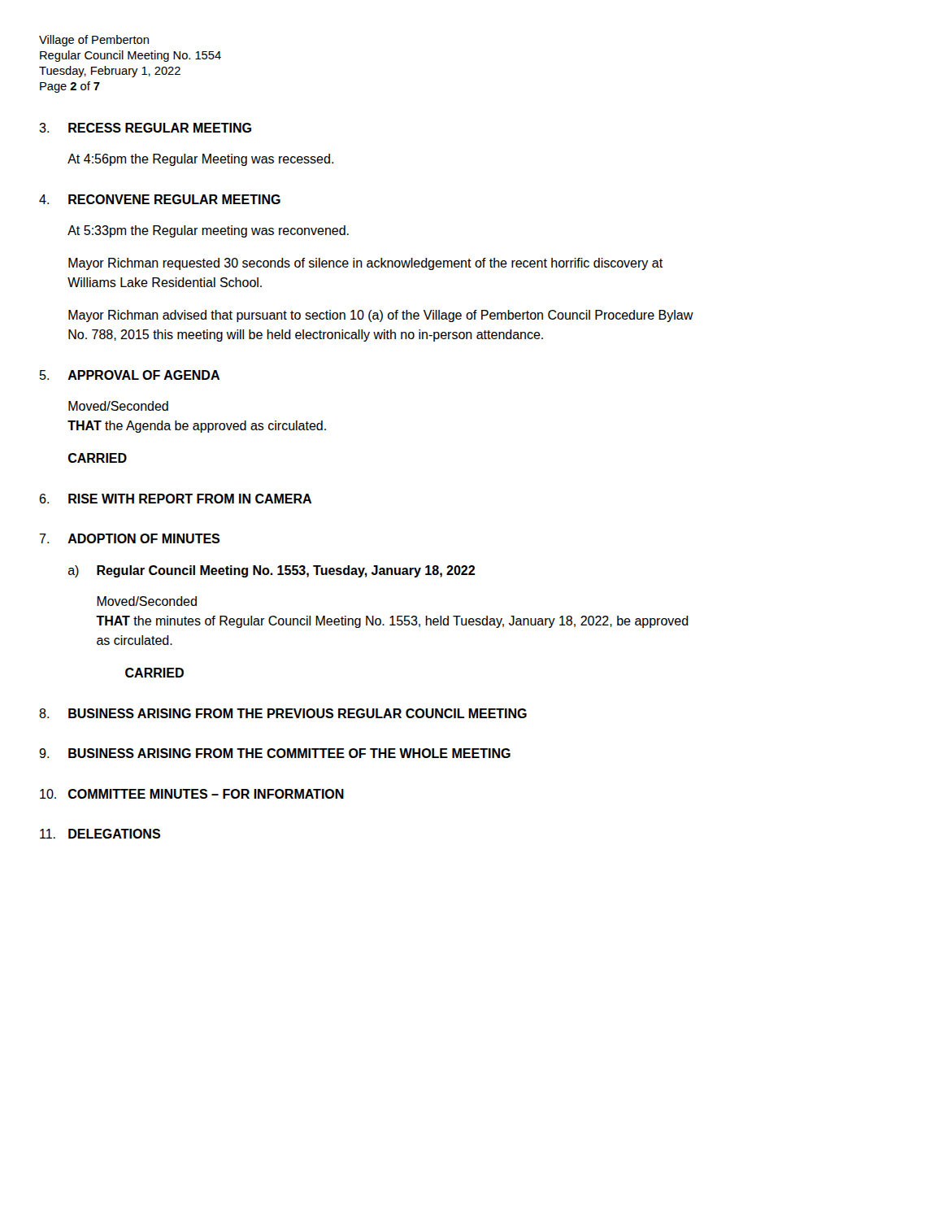Village of Pemberton
Regular Council Meeting No. 1554
Tuesday, February 1, 2022
Page 2 of 7
3. Recess Regular Meeting
At 4:56pm the Regular Meeting was recessed.
4. Reconvene Regular Meeting
At 5:33pm the Regular meeting was reconvened.
Mayor Richman requested 30 seconds of silence in acknowledgement of the recent horrific discovery at Williams Lake Residential School.
Mayor Richman advised that pursuant to section 10 (a) of the Village of Pemberton Council Procedure Bylaw No. 788, 2015 this meeting will be held electronically with no in-person attendance.
5. Approval of Agenda
Moved/Seconded
THAT the Agenda be approved as circulated.
CARRIED
6. Rise with Report from In Camera
7. Adoption of Minutes
a) Regular Council Meeting No. 1553, Tuesday, January 18, 2022
Moved/Seconded
THAT the minutes of Regular Council Meeting No. 1553, held Tuesday, January 18, 2022, be approved as circulated.
CARRIED
8. Business Arising from the Previous Regular Council Meeting
9. Business Arising from the Committee of the Whole Meeting
10. Committee Minutes – For Information
11. Delegations